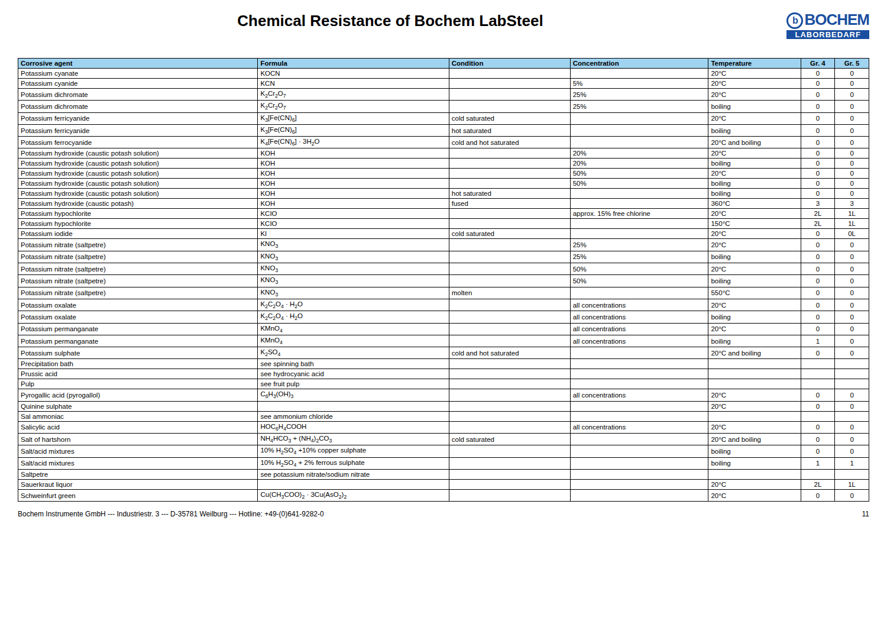Chemical Resistance of Bochem LabSteel
b BOCHEM LABORBEDARF
| Corrosive agent | Formula | Condition | Concentration | Temperature | Gr. 4 | Gr. 5 |
| --- | --- | --- | --- | --- | --- | --- |
| Potassium cyanate | KOCN | | | 20°C | 0 | 0 |
| Potassium cyanide | KCN | | 5% | 20°C | 0 | 0 |
| Potassium dichromate | K 2 Cr 2 O 7 | | 25% | 20°C | 0 | 0 |
| Potassium dichromate | K 2 Cr 2 O 7 | | 25% | boiling | 0 | 0 |
| Potassium ferricyanide | K 3 [Fe(CN) 6 ] | cold saturated | | 20°C | 0 | 0 |
| Potassium ferricyanide | K 3 [Fe(CN) 6 ] | hot saturated | | boiling | 0 | 0 |
| Potassium ferrocyanide | K 4 [Fe(CN) 6 ] · 3H 2 O | cold and hot saturated | | 20°C and boiling | 0 | 0 |
| Potassium hydroxide (caustic potash solution) | KOH | | 20% | 20°C | 0 | 0 |
| Potassium hydroxide (caustic potash solution) | KOH | | 20% | boiling | 0 | 0 |
| Potassium hydroxide (caustic potash solution) | KOH | | 50% | 20°C | 0 | 0 |
| Potassium hydroxide (caustic potash solution) | KOH | | 50% | boiling | 0 | 0 |
| Potassium hydroxide (caustic potash solution) | KOH | hot saturated | | boiling | 0 | 0 |
| Potassium hydroxide (caustic potash) | KOH | fused | | 360°C | 3 | 3 |
| Potassium hypochlorite | KCIO | | approx. 15% free chlorine | 20°C | 2L | 1L |
| Potassium hypochlorite | KCIO | | | 150°C | 2L | 1L |
| Potassium iodide | KI | cold saturated | | 20°C | 0 | 0L |
| Potassium nitrate (saltpetre) | KNO 3 | | 25% | 20°C | 0 | 0 |
| Potassium nitrate (saltpetre) | KNO 3 | | 25% | boiling | 0 | 0 |
| Potassium nitrate (saltpetre) | KNO 3 | | 50% | 20°C | 0 | 0 |
| Potassium nitrate (saltpetre) | KNO 3 | | 50% | boiling | 0 | 0 |
| Potassium nitrate (saltpetre) | KNO 3 | molten | | 550°C | 0 | 0 |
| Potassium oxalate | K 2 C 2 O 4 · H 2 O | | all concentrations | 20°C | 0 | 0 |
| Potassium oxalate | K 2 C 2 O 4 · H 2 O | | all concentrations | boiling | 0 | 0 |
| Potassium permanganate | KMnO 4 | | all concentrations | 20°C | 0 | 0 |
| Potassium permanganate | KMnO 4 | | all concentrations | boiling | 1 | 0 |
| Potassium sulphate | K 2 SO 4 | cold and hot saturated | | 20°C and boiling | 0 | 0 |
| Precipitation bath | see spinning bath | | | | | |
| Prussic acid | see hydrocyanic acid | | | | | |
| Pulp | see fruit pulp | | | | | |
| Pyrogallic acid (pyrogallol) | C 6 H 3 (OH) 3 | | all concentrations | 20°C | 0 | 0 |
| Quinine sulphate | | | | 20°C | 0 | 0 |
| Sal ammoniac | see ammonium chloride | | | | | |
| Salicylic acid | HOC 6 H 4 COOH | | all concentrations | 20°C | 0 | 0 |
| Salt of hartshorn | NH 4 HCO 3 + (NH 4 ) 2 CO 3 | cold saturated | | 20°C and boiling | 0 | 0 |
| Salt/acid mixtures | 10% H 2 SO 4 +10% copper sulphate | | | boiling | 0 | 0 |
| Salt/acid mixtures | 10% H 2 SO 4 + 2% ferrous sulphate | | | boiling | 1 | 1 |
| Saltpetre | see potassium nitrate/sodium nitrate | | | | | |
| Sauerkraut liquor | | | | 20°C | 2L | 1L |
| Schweinfurt green | Cu(CH 3 COO) 2 · 3Cu(AsO 2 ) 2 | | | 20°C | 0 | 0 |
Bochem Instrumente GmbH --- Industriestr. 3 --- D-35781 Weilburg --- Hotline: +49-(0)641-9282-0 11